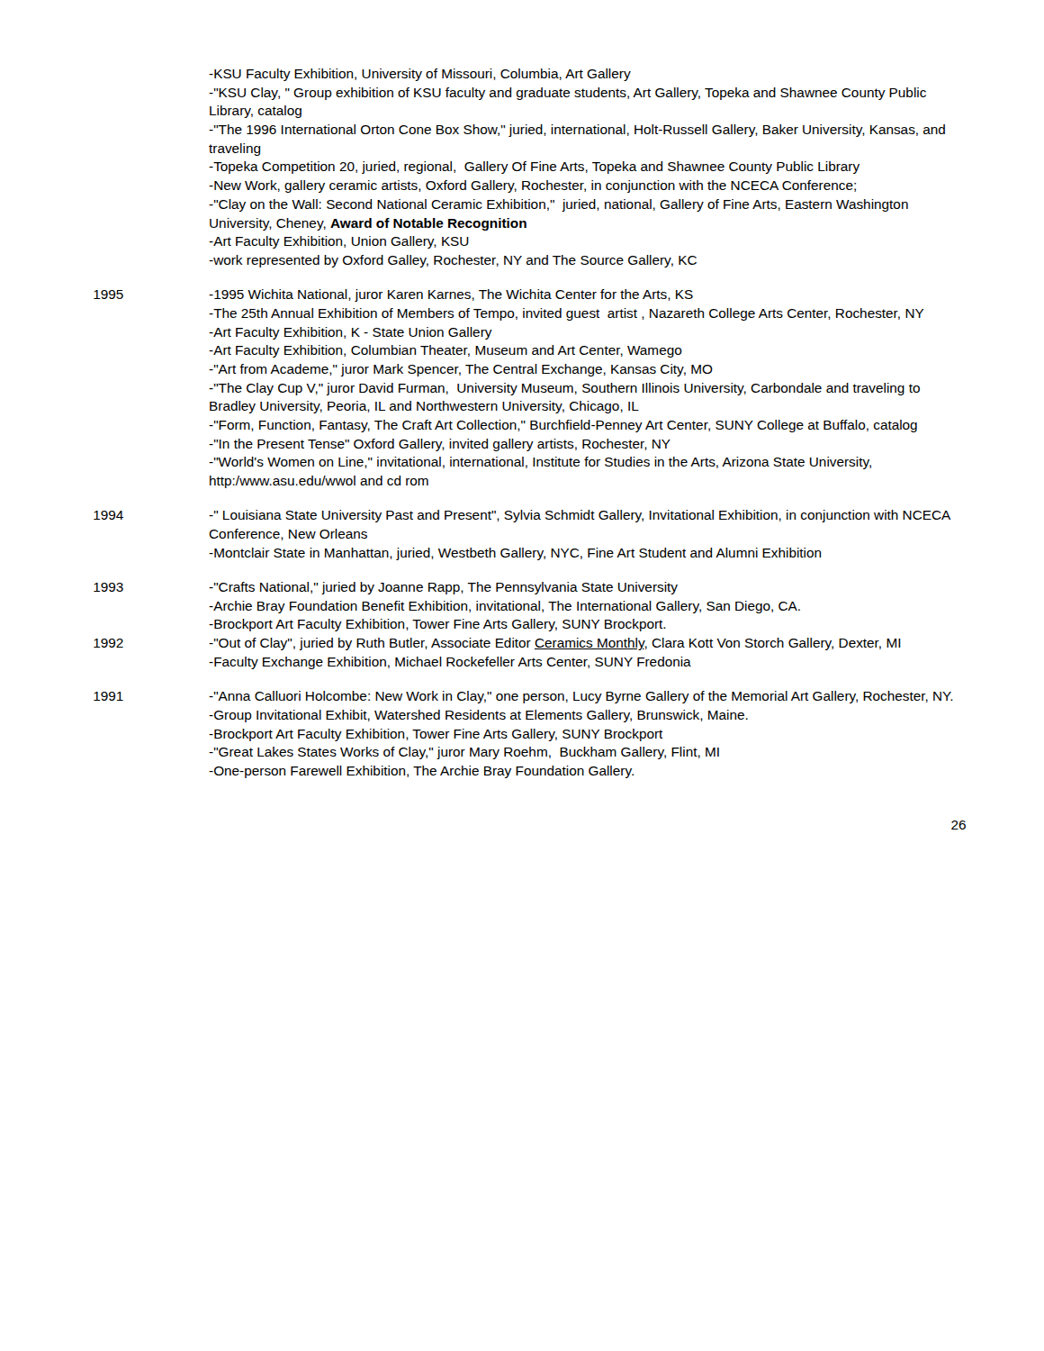-KSU Faculty Exhibition, University of Missouri, Columbia, Art Gallery
-"KSU Clay, " Group exhibition of KSU faculty and graduate students, Art Gallery, Topeka and Shawnee County Public Library, catalog
-"The 1996 International Orton Cone Box Show," juried, international, Holt-Russell Gallery, Baker University, Kansas, and traveling
-Topeka Competition 20, juried, regional, Gallery Of Fine Arts, Topeka and Shawnee County Public Library
-New Work, gallery ceramic artists, Oxford Gallery, Rochester, in conjunction with the NCECA Conference;
-"Clay on the Wall: Second National Ceramic Exhibition," juried, national, Gallery of Fine Arts, Eastern Washington University, Cheney, Award of Notable Recognition
-Art Faculty Exhibition, Union Gallery, KSU
-work represented by Oxford Galley, Rochester, NY and The Source Gallery, KC
1995
-1995 Wichita National, juror Karen Karnes, The Wichita Center for the Arts, KS
-The 25th Annual Exhibition of Members of Tempo, invited guest artist , Nazareth College Arts Center, Rochester, NY
-Art Faculty Exhibition, K - State Union Gallery
-Art Faculty Exhibition, Columbian Theater, Museum and Art Center, Wamego
-"Art from Academe," juror Mark Spencer, The Central Exchange, Kansas City, MO
-"The Clay Cup V," juror David Furman, University Museum, Southern Illinois University, Carbondale and traveling to Bradley University, Peoria, IL and Northwestern University, Chicago, IL
-"Form, Function, Fantasy, The Craft Art Collection," Burchfield-Penney Art Center, SUNY College at Buffalo, catalog
-"In the Present Tense" Oxford Gallery, invited gallery artists, Rochester, NY
-"World's Women on Line," invitational, international, Institute for Studies in the Arts, Arizona State University, http:/www.asu.edu/wwol and cd rom
1994
-" Louisiana State University Past and Present", Sylvia Schmidt Gallery, Invitational Exhibition, in conjunction with NCECA Conference, New Orleans
-Montclair State in Manhattan, juried, Westbeth Gallery, NYC, Fine Art Student and Alumni Exhibition
1993
-"Crafts National," juried by Joanne Rapp, The Pennsylvania State University
-Archie Bray Foundation Benefit Exhibition, invitational, The International Gallery, San Diego, CA.
-Brockport Art Faculty Exhibition, Tower Fine Arts Gallery, SUNY Brockport.
1992
-"Out of Clay", juried by Ruth Butler, Associate Editor Ceramics Monthly, Clara Kott Von Storch Gallery, Dexter, MI
-Faculty Exchange Exhibition, Michael Rockefeller Arts Center, SUNY Fredonia
1991
-"Anna Calluori Holcombe: New Work in Clay," one person, Lucy Byrne Gallery of the Memorial Art Gallery, Rochester, NY.
-Group Invitational Exhibit, Watershed Residents at Elements Gallery, Brunswick, Maine.
-Brockport Art Faculty Exhibition, Tower Fine Arts Gallery, SUNY Brockport
-"Great Lakes States Works of Clay," juror Mary Roehm, Buckham Gallery, Flint, MI
-One-person Farewell Exhibition, The Archie Bray Foundation Gallery.
26